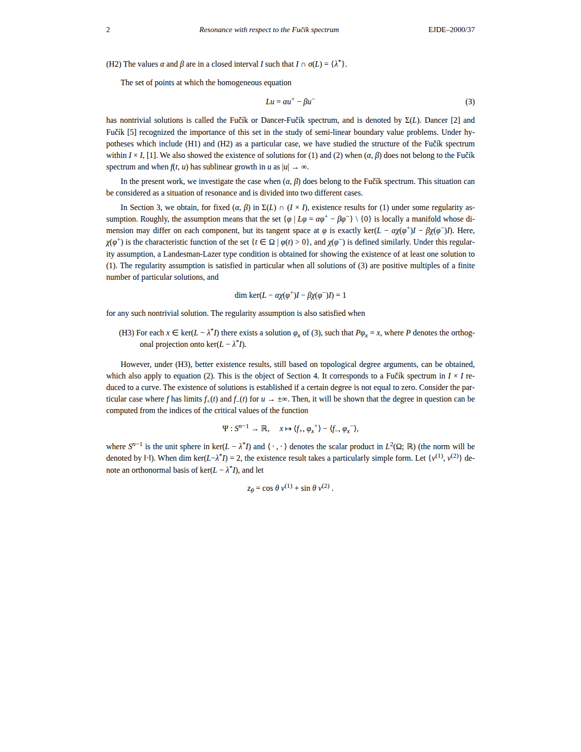2 Resonance with respect to the Fučík spectrum EJDE–2000/37
(H2) The values α and β are in a closed interval I such that I ∩ σ(L) = {λ*}.
The set of points at which the homogeneous equation
Lu = αu+ − βu− (3)
has nontrivial solutions is called the Fučík or Dancer-Fučík spectrum, and is denoted by Σ(L). Dancer [2] and Fučík [5] recognized the importance of this set in the study of semi-linear boundary value problems. Under hypotheses which include (H1) and (H2) as a particular case, we have studied the structure of the Fučík spectrum within I × I, [1]. We also showed the existence of solutions for (1) and (2) when (α, β) does not belong to the Fučík spectrum and when f(t, u) has sublinear growth in u as |u| → ∞.
In the present work, we investigate the case when (α, β) does belong to the Fučík spectrum. This situation can be considered as a situation of resonance and is divided into two different cases.
In Section 3, we obtain, for fixed (α, β) in Σ(L) ∩ (I × I), existence results for (1) under some regularity assumption. Roughly, the assumption means that the set {φ | Lφ = αφ+ − βφ−} \ {0} is locally a manifold whose dimension may differ on each component, but its tangent space at φ is exactly ker(L − αχ(φ+)I − βχ(φ−)I). Here, χ(φ+) is the characteristic function of the set {t ∈ Ω | φ(t) > 0}, and χ(φ−) is defined similarly. Under this regularity assumption, a Landesman-Lazer type condition is obtained for showing the existence of at least one solution to (1). The regularity assumption is satisfied in particular when all solutions of (3) are positive multiples of a finite number of particular solutions, and
dim ker(L − αχ(φ+)I − βχ(φ−)I) = 1
for any such nontrivial solution. The regularity assumption is also satisfied when
(H3) For each x ∈ ker(L − λ*I) there exists a solution φx of (3), such that Pφx = x, where P denotes the orthogonal projection onto ker(L − λ*I).
However, under (H3), better existence results, still based on topological degree arguments, can be obtained, which also apply to equation (2). This is the object of Section 4. It corresponds to a Fučík spectrum in I × I reduced to a curve. The existence of solutions is established if a certain degree is not equal to zero. Consider the particular case where f has limits f+(t) and f−(t) for u → ±∞. Then, it will be shown that the degree in question can be computed from the indices of the critical values of the function
Ψ : Sn−1 → ℝ, x ↦ ⟨f+, φx+⟩ − ⟨f−, φx−⟩,
where Sn−1 is the unit sphere in ker(L − λ*I) and ⟨ · , · ⟩ denotes the scalar product in L2(Ω; ℝ) (the norm will be denoted by ‖·‖). When dim ker(L−λ*I) = 2, the existence result takes a particularly simple form. Let {v(1), v(2)} denote an orthonormal basis of ker(L − λ*I), and let
zθ = cos θ v(1) + sin θ v(2) .